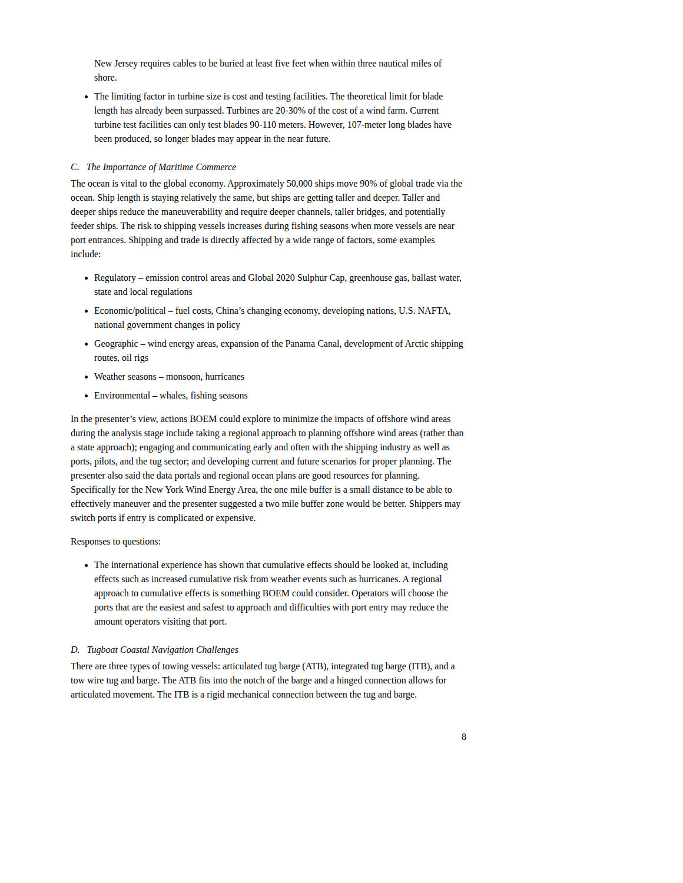New Jersey requires cables to be buried at least five feet when within three nautical miles of shore.
The limiting factor in turbine size is cost and testing facilities. The theoretical limit for blade length has already been surpassed. Turbines are 20-30% of the cost of a wind farm. Current turbine test facilities can only test blades 90-110 meters. However, 107-meter long blades have been produced, so longer blades may appear in the near future.
C. The Importance of Maritime Commerce
The ocean is vital to the global economy. Approximately 50,000 ships move 90% of global trade via the ocean. Ship length is staying relatively the same, but ships are getting taller and deeper. Taller and deeper ships reduce the maneuverability and require deeper channels, taller bridges, and potentially feeder ships. The risk to shipping vessels increases during fishing seasons when more vessels are near port entrances. Shipping and trade is directly affected by a wide range of factors, some examples include:
Regulatory – emission control areas and Global 2020 Sulphur Cap, greenhouse gas, ballast water, state and local regulations
Economic/political – fuel costs, China’s changing economy, developing nations, U.S. NAFTA, national government changes in policy
Geographic – wind energy areas, expansion of the Panama Canal, development of Arctic shipping routes, oil rigs
Weather seasons – monsoon, hurricanes
Environmental – whales, fishing seasons
In the presenter’s view, actions BOEM could explore to minimize the impacts of offshore wind areas during the analysis stage include taking a regional approach to planning offshore wind areas (rather than a state approach); engaging and communicating early and often with the shipping industry as well as ports, pilots, and the tug sector; and developing current and future scenarios for proper planning. The presenter also said the data portals and regional ocean plans are good resources for planning. Specifically for the New York Wind Energy Area, the one mile buffer is a small distance to be able to effectively maneuver and the presenter suggested a two mile buffer zone would be better. Shippers may switch ports if entry is complicated or expensive.
Responses to questions:
The international experience has shown that cumulative effects should be looked at, including effects such as increased cumulative risk from weather events such as hurricanes. A regional approach to cumulative effects is something BOEM could consider. Operators will choose the ports that are the easiest and safest to approach and difficulties with port entry may reduce the amount operators visiting that port.
D. Tugboat Coastal Navigation Challenges
There are three types of towing vessels: articulated tug barge (ATB), integrated tug barge (ITB), and a tow wire tug and barge. The ATB fits into the notch of the barge and a hinged connection allows for articulated movement. The ITB is a rigid mechanical connection between the tug and barge.
8